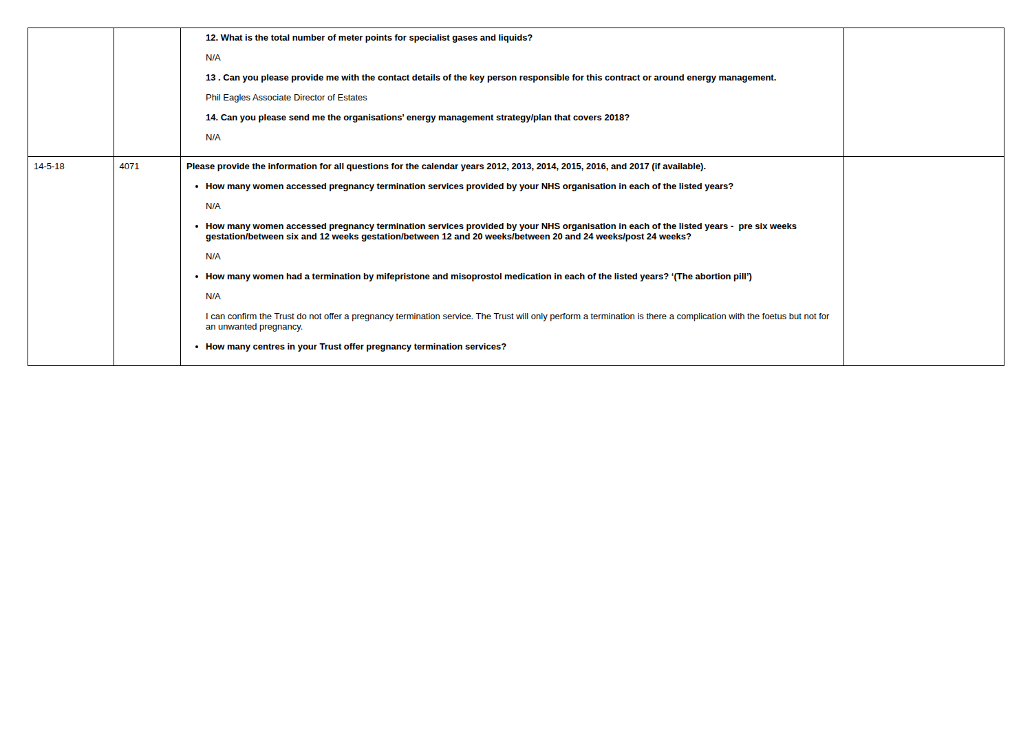| | | 12. What is the total number of meter points for specialist gases and liquids? N/A 13 . Can you please provide me with the contact details of the key person responsible for this contract or around energy management. Phil Eagles Associate Director of Estates 14. Can you please send me the organisations’ energy management strategy/plan that covers 2018? N/A | |
| 14-5-18 | 4071 | Please provide the information for all questions for the calendar years 2012, 2013, 2014, 2015, 2016, and 2017 (if available). How many women accessed pregnancy termination services provided by your NHS organisation in each of the listed years? N/A How many women accessed pregnancy termination services provided by your NHS organisation in each of the listed years - pre six weeks gestation/between six and 12 weeks gestation/between 12 and 20 weeks/between 20 and 24 weeks/post 24 weeks? N/A How many women had a termination by mifepristone and misoprostol medication in each of the listed years? ‘(The abortion pill’) N/A I can confirm the Trust do not offer a pregnancy termination service. The Trust will only perform a termination is there a complication with the foetus but not for an unwanted pregnancy. How many centres in your Trust offer pregnancy termination services? | |